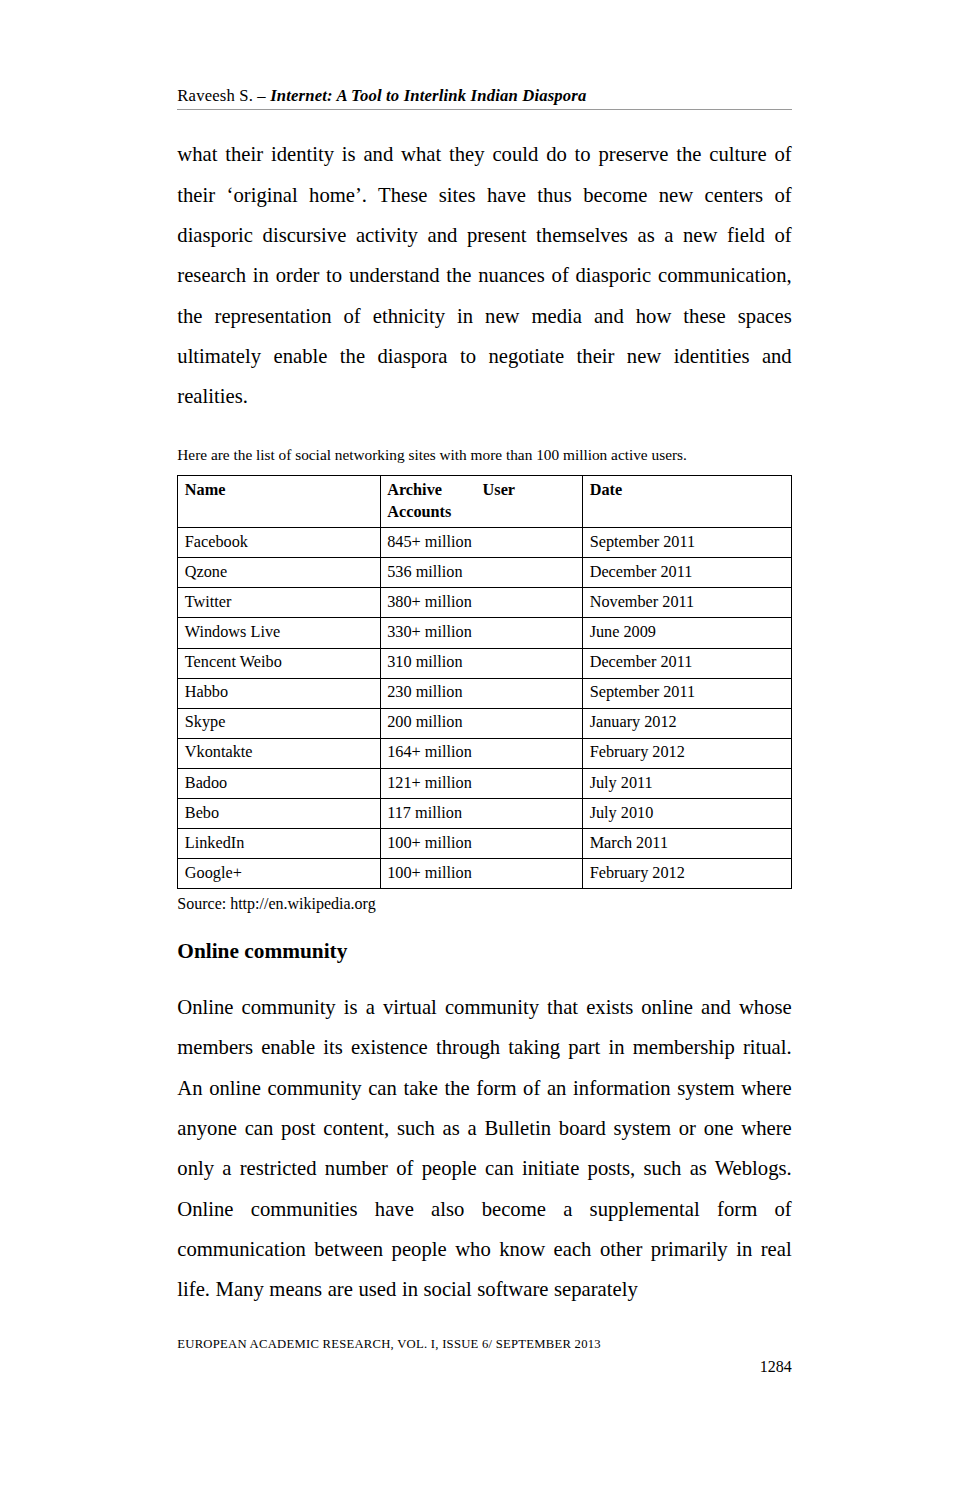Raveesh S. – Internet: A Tool to Interlink Indian Diaspora
what their identity is and what they could do to preserve the culture of their ‘original home’. These sites have thus become new centers of diasporic discursive activity and present themselves as a new field of research in order to understand the nuances of diasporic communication, the representation of ethnicity in new media and how these spaces ultimately enable the diaspora to negotiate their new identities and realities.
Here are the list of social networking sites with more than 100 million active users.
| Name | Archive User Accounts | Date |
| --- | --- | --- |
| Facebook | 845+ million | September 2011 |
| Qzone | 536 million | December 2011 |
| Twitter | 380+ million | November 2011 |
| Windows Live | 330+ million | June 2009 |
| Tencent Weibo | 310 million | December 2011 |
| Habbo | 230 million | September 2011 |
| Skype | 200 million | January 2012 |
| Vkontakte | 164+ million | February 2012 |
| Badoo | 121+ million | July 2011 |
| Bebo | 117 million | July 2010 |
| LinkedIn | 100+ million | March 2011 |
| Google+ | 100+ million | February 2012 |
Source: http://en.wikipedia.org
Online community
Online community is a virtual community that exists online and whose members enable its existence through taking part in membership ritual. An online community can take the form of an information system where anyone can post content, such as a Bulletin board system or one where only a restricted number of people can initiate posts, such as Weblogs. Online communities have also become a supplemental form of communication between people who know each other primarily in real life. Many means are used in social software separately
EUROPEAN ACADEMIC RESEARCH, VOL. I, ISSUE 6/ SEPTEMBER 2013
1284